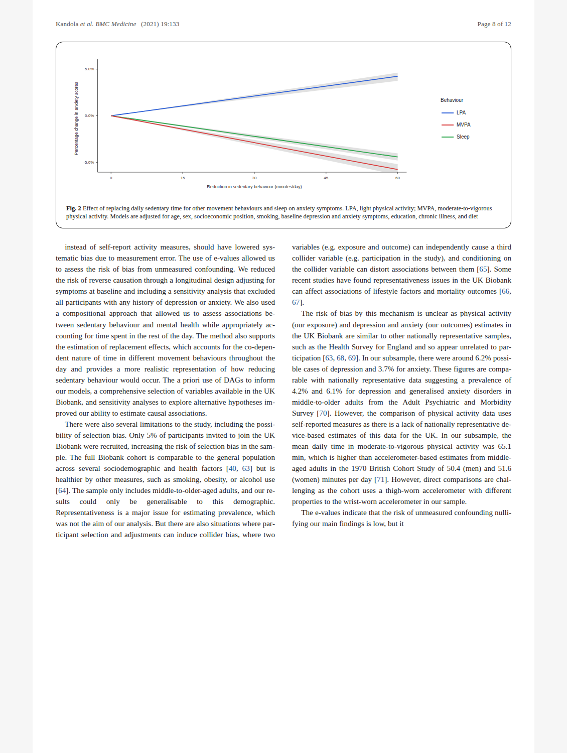Kandola et al. BMC Medicine(2021) 19:133
Page 8 of 12
5.0% 0.0% -5.0% 0 15 30 45 60 Percentage change in anxiety scores Reduction in sedentary behaviour (minutes/day)
Behaviour LPA MVPA Sleep
Fig. 2 Effect of replacing daily sedentary time for other movement behaviours and sleep on anxiety symptoms. LPA, light physical activity; MVPA, moderate-to-vigorous physical activity. Models are adjusted for age, sex, socioeconomic position, smoking, baseline depression and anxiety symptoms, education, chronic illness, and diet
instead of self-report activity measures, should have lowered systematic bias due to measurement error. The use of e-values allowed us to assess the risk of bias from unmeasured confounding. We reduced the risk of reverse causation through a longitudinal design adjusting for symptoms at baseline and including a sensitivity analysis that excluded all participants with any history of depression or anxiety. We also used a compositional approach that allowed us to assess associations between sedentary behaviour and mental health while appropriately accounting for time spent in the rest of the day. The method also supports the estimation of replacement effects, which accounts for the co-dependent nature of time in different movement behaviours throughout the day and provides a more realistic representation of how reducing sedentary behaviour would occur. The a priori use of DAGs to inform our models, a comprehensive selection of variables available in the UK Biobank, and sensitivity analyses to explore alternative hypotheses improved our ability to estimate causal associations.
There were also several limitations to the study, including the possibility of selection bias. Only 5% of participants invited to join the UK Biobank were recruited, increasing the risk of selection bias in the sample. The full Biobank cohort is comparable to the general population across several sociodemographic and health factors [40, 63] but is healthier by other measures, such as smoking, obesity, or alcohol use [64]. The sample only includes middle-to-older-aged adults, and our results could only be generalisable to this demographic. Representativeness is a major issue for estimating prevalence, which was not the aim of our analysis. But there are also situations where participant selection and adjustments can induce collider bias, where two variables (e.g. exposure and outcome) can independently cause a third collider variable (e.g. participation in the study), and conditioning on the collider variable can distort associations between them [65]. Some recent studies have found representativeness issues in the UK Biobank can affect associations of lifestyle factors and mortality outcomes [66, 67].
The risk of bias by this mechanism is unclear as physical activity (our exposure) and depression and anxiety (our outcomes) estimates in the UK Biobank are similar to other nationally representative samples, such as the Health Survey for England and so appear unrelated to participation [63, 68, 69]. In our subsample, there were around 6.2% possible cases of depression and 3.7% for anxiety. These figures are comparable with nationally representative data suggesting a prevalence of 4.2% and 6.1% for depression and generalised anxiety disorders in middle-to-older adults from the Adult Psychiatric and Morbidity Survey [70]. However, the comparison of physical activity data uses self-reported measures as there is a lack of nationally representative device-based estimates of this data for the UK. In our subsample, the mean daily time in moderate-to-vigorous physical activity was 65.1 min, which is higher than accelerometer-based estimates from middle-aged adults in the 1970 British Cohort Study of 50.4 (men) and 51.6 (women) minutes per day [71]. However, direct comparisons are challenging as the cohort uses a thigh-worn accelerometer with different properties to the wrist-worn accelerometer in our sample.
The e-values indicate that the risk of unmeasured confounding nullifying our main findings is low, but it